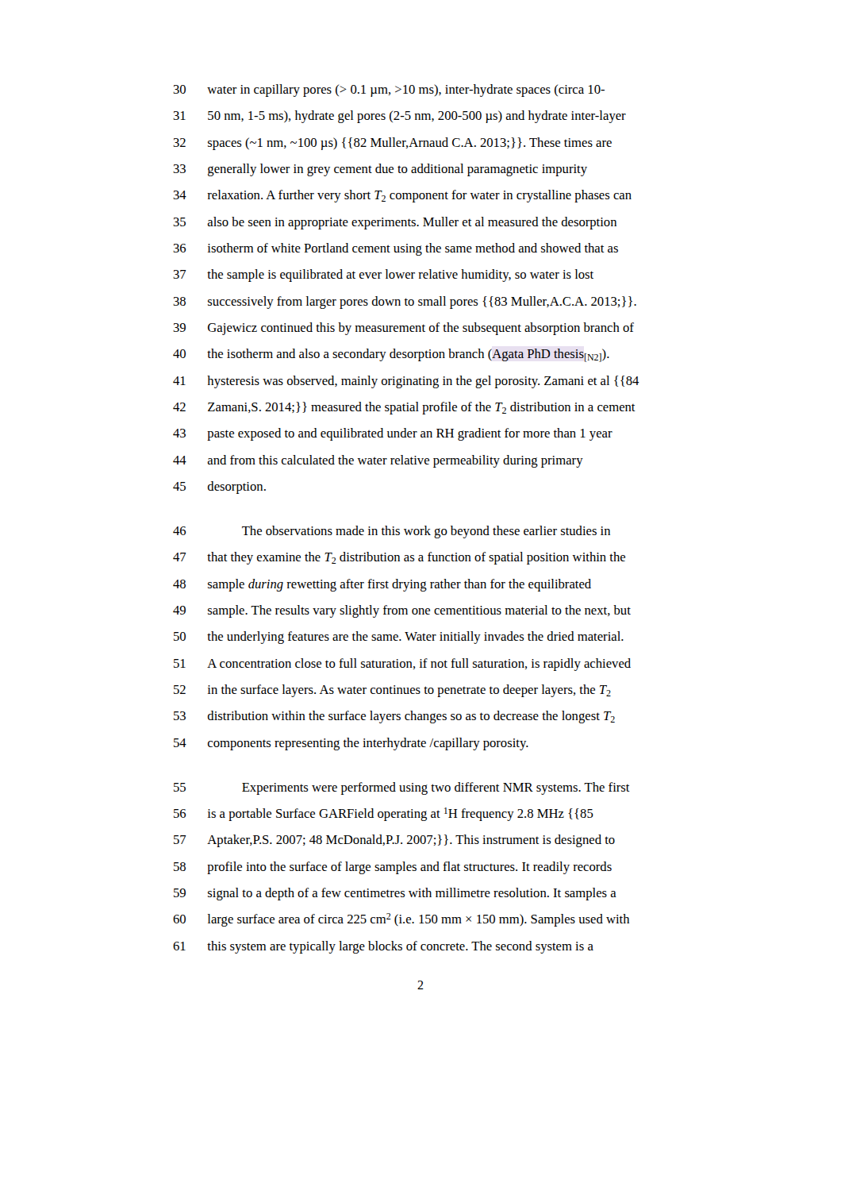30 water in capillary pores (> 0.1 µm, >10 ms), inter-hydrate spaces (circa 10-
3150 nm, 1-5 ms), hydrate gel pores (2-5 nm, 200-500 µs) and hydrate inter-layer
32 spaces (~1 nm, ~100 µs) {{82 Muller,Arnaud C.A. 2013;}}. These times are
33 generally lower in grey cement due to additional paramagnetic impurity
34 relaxation. A further very short T2 component for water in crystalline phases can
35 also be seen in appropriate experiments. Muller et al measured the desorption
36 isotherm of white Portland cement using the same method and showed that as
37 the sample is equilibrated at ever lower relative humidity, so water is lost
38 successively from larger pores down to small pores {{83 Muller,A.C.A. 2013;}}.
39 Gajewicz continued this by measurement of the subsequent absorption branch of
40 the isotherm and also a secondary desorption branch (Agata PhD thesis[N2]).
41 hysteresis was observed, mainly originating in the gel porosity. Zamani et al {{84
42 Zamani,S. 2014;}} measured the spatial profile of the T2 distribution in a cement
43 paste exposed to and equilibrated under an RH gradient for more than 1 year
44 and from this calculated the water relative permeability during primary
45 desorption.
46 The observations made in this work go beyond these earlier studies in
47 that they examine the T2 distribution as a function of spatial position within the
48 sample during rewetting after first drying rather than for the equilibrated
49 sample. The results vary slightly from one cementitious material to the next, but
50 the underlying features are the same. Water initially invades the dried material.
51 A concentration close to full saturation, if not full saturation, is rapidly achieved
52 in the surface layers. As water continues to penetrate to deeper layers, the T2
53 distribution within the surface layers changes so as to decrease the longest T2
54 components representing the interhydrate /capillary porosity.
55 Experiments were performed using two different NMR systems. The first
56 is a portable Surface GARField operating at 1H frequency 2.8 MHz {{85
57 Aptaker,P.S. 2007; 48 McDonald,P.J. 2007;}}. This instrument is designed to
58 profile into the surface of large samples and flat structures. It readily records
59 signal to a depth of a few centimetres with millimetre resolution. It samples a
60 large surface area of circa 225 cm2 (i.e. 150 mm × 150 mm). Samples used with
61 this system are typically large blocks of concrete. The second system is a
2